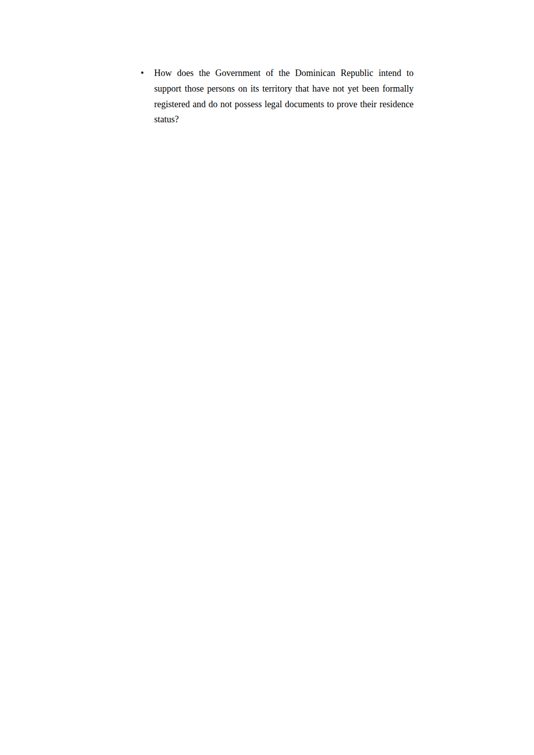How does the Government of the Dominican Republic intend to support those persons on its territory that have not yet been formally registered and do not possess legal documents to prove their residence status?